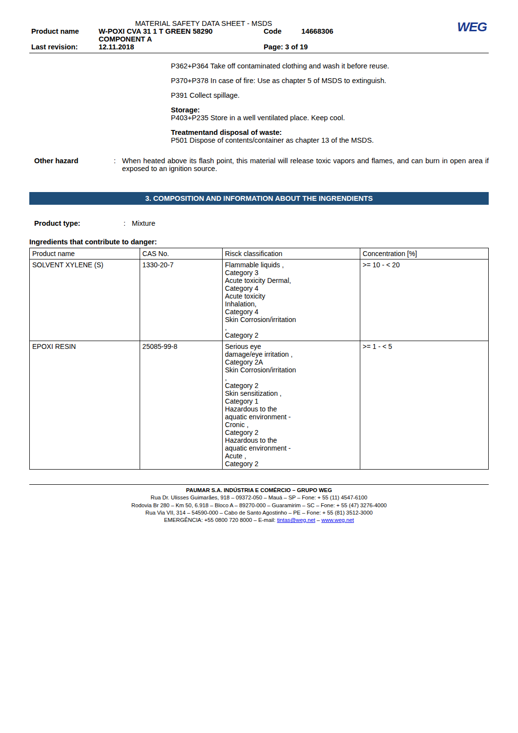| MATERIAL SAFETY DATA SHEET - MSDS | WEG |
| Product name | W-POXI CVA 31 1 T GREEN 58290 COMPONENT A | Code 14668306 |
| Last revision: | 12.11.2018 | Page: 3 of 19 |
P362+P364 Take off contaminated clothing and wash it before reuse.
P370+P378 In case of fire: Use as chapter 5 of MSDS to extinguish.
P391 Collect spillage.
Storage:
P403+P235 Store in a well ventilated place. Keep cool.
Treatmentand disposal of waste:
P501 Dispose of contents/container as chapter 13 of the MSDS.
Other hazard
:
When heated above its flash point, this material will release toxic vapors and flames, and can burn in open area if exposed to an ignition source.
3. COMPOSITION AND INFORMATION ABOUT THE INGRENDIENTS
Product type:
:
Mixture
Ingredients that contribute to danger:
| Product name | CAS No. | Risck classification | Concentration [%] |
| --- | --- | --- | --- |
| SOLVENT XYLENE (S) | 1330-20-7 | Flammable liquids , Category 3 Acute toxicity Dermal, Category 4 Acute toxicity Inhalation, Category 4 Skin Corrosion/irritation , Category 2 | >= 10 - < 20 |
| EPOXI RESIN | 25085-99-8 | Serious eye damage/eye irritation , Category 2A Skin Corrosion/irritation , Category 2 Skin sensitization , Category 1 Hazardous to the aquatic environment - Cronic , Category 2 Hazardous to the aquatic environment - Acute , Category 2 | >= 1 - < 5 |
PAUMAR S.A. INDÚSTRIA E COMÉRCIO – GRUPO WEG
Rua Dr. Ulisses Guimarães, 918 – 09372-050 – Mauá – SP – Fone: + 55 (11) 4547-6100
Rodovia Br 280 – Km 50, 6.918 – Bloco A – 89270-000 – Guaramirim – SC – Fone: + 55 (47) 3276-4000
Rua Via VII, 314 – 54590-000 – Cabo de Santo Agostinho – PE – Fone: + 55 (81) 3512-3000
EMERGÊNCIA: +55 0800 720 8000 – E-mail: tintas@weg.net – www.weg.net